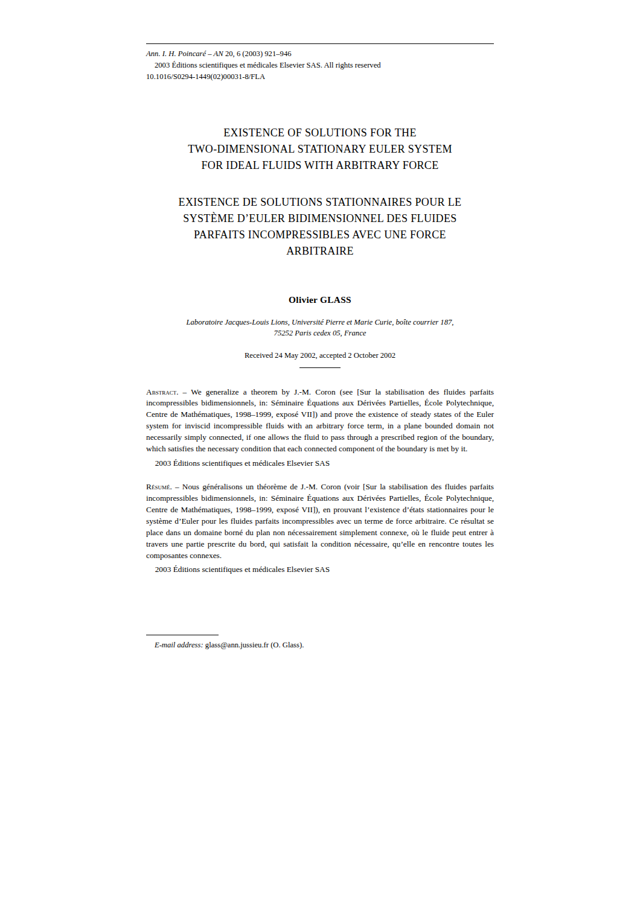Ann. I. H. Poincaré – AN 20, 6 (2003) 921–946
2003 Éditions scientifiques et médicales Elsevier SAS. All rights reserved
10.1016/S0294-1449(02)00031-8/FLA
Existence of solutions for the
two-dimensional stationary Euler system
for ideal fluids with arbitrary force
Existence de solutions stationnaires pour le
système d’Euler bidimensionnel des fluides
parfaits incompressibles avec une force
arbitraire
Olivier GLASS
Laboratoire Jacques-Louis Lions, Université Pierre et Marie Curie, boîte courrier 187,
75252 Paris cedex 05, France
Received 24 May 2002, accepted 2 October 2002
Abstract. – We generalize a theorem by J.-M. Coron (see [Sur la stabilisation des fluides parfaits incompressibles bidimensionnels, in: Séminaire Équations aux Dérivées Partielles, École Polytechnique, Centre de Mathématiques, 1998–1999, exposé VII]) and prove the existence of steady states of the Euler system for inviscid incompressible fluids with an arbitrary force term, in a plane bounded domain not necessarily simply connected, if one allows the fluid to pass through a prescribed region of the boundary, which satisfies the necessary condition that each connected component of the boundary is met by it.
2003 Éditions scientifiques et médicales Elsevier SAS
Résumé. – Nous généralisons un théorème de J.-M. Coron (voir [Sur la stabilisation des fluides parfaits incompressibles bidimensionnels, in: Séminaire Équations aux Dérivées Partielles, École Polytechnique, Centre de Mathématiques, 1998–1999, exposé VII]), en prouvant l’existence d’états stationnaires pour le système d’Euler pour les fluides parfaits incompressibles avec un terme de force arbitraire. Ce résultat se place dans un domaine borné du plan non nécessairement simplement connexe, où le fluide peut entrer à travers une partie prescrite du bord, qui satisfait la condition nécessaire, qu’elle en rencontre toutes les composantes connexes.
2003 Éditions scientifiques et médicales Elsevier SAS
E-mail address: glass@ann.jussieu.fr (O. Glass).